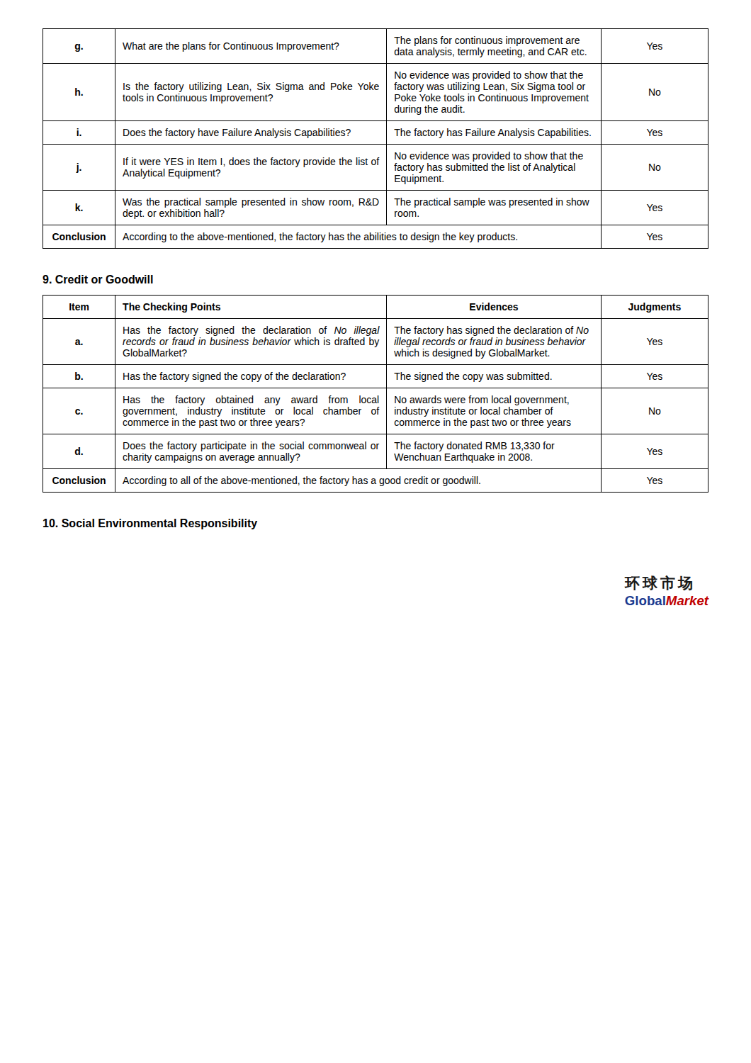| g. | What are the plans for Continuous Improvement? | The plans for continuous improvement are data analysis, termly meeting, and CAR etc. | Yes |
| h. | Is the factory utilizing Lean, Six Sigma and Poke Yoke tools in Continuous Improvement? | No evidence was provided to show that the factory was utilizing Lean, Six Sigma tool or Poke Yoke tools in Continuous Improvement during the audit. | No |
| i. | Does the factory have Failure Analysis Capabilities? | The factory has Failure Analysis Capabilities. | Yes |
| j. | If it were YES in Item I, does the factory provide the list of Analytical Equipment? | No evidence was provided to show that the factory has submitted the list of Analytical Equipment. | No |
| k. | Was the practical sample presented in show room, R&D dept. or exhibition hall? | The practical sample was presented in show room. | Yes |
| Conclusion | According to the above-mentioned, the factory has the abilities to design the key products. | Yes |
9. Credit or Goodwill
| Item | The Checking Points | Evidences | Judgments |
| --- | --- | --- | --- |
| a. | Has the factory signed the declaration of No illegal records or fraud in business behavior which is drafted by GlobalMarket? | The factory has signed the declaration of No illegal records or fraud in business behavior which is designed by GlobalMarket. | Yes |
| b. | Has the factory signed the copy of the declaration? | The signed the copy was submitted. | Yes |
| c. | Has the factory obtained any award from local government, industry institute or local chamber of commerce in the past two or three years? | No awards were from local government, industry institute or local chamber of commerce in the past two or three years | No |
| d. | Does the factory participate in the social commonweal or charity campaigns on average annually? | The factory donated RMB 13,330 for Wenchuan Earthquake in 2008. | Yes |
| Conclusion | According to all of the above-mentioned, the factory has a good credit or goodwill. | Yes |
10. Social Environmental Responsibility
环球市场
GlobalMarket